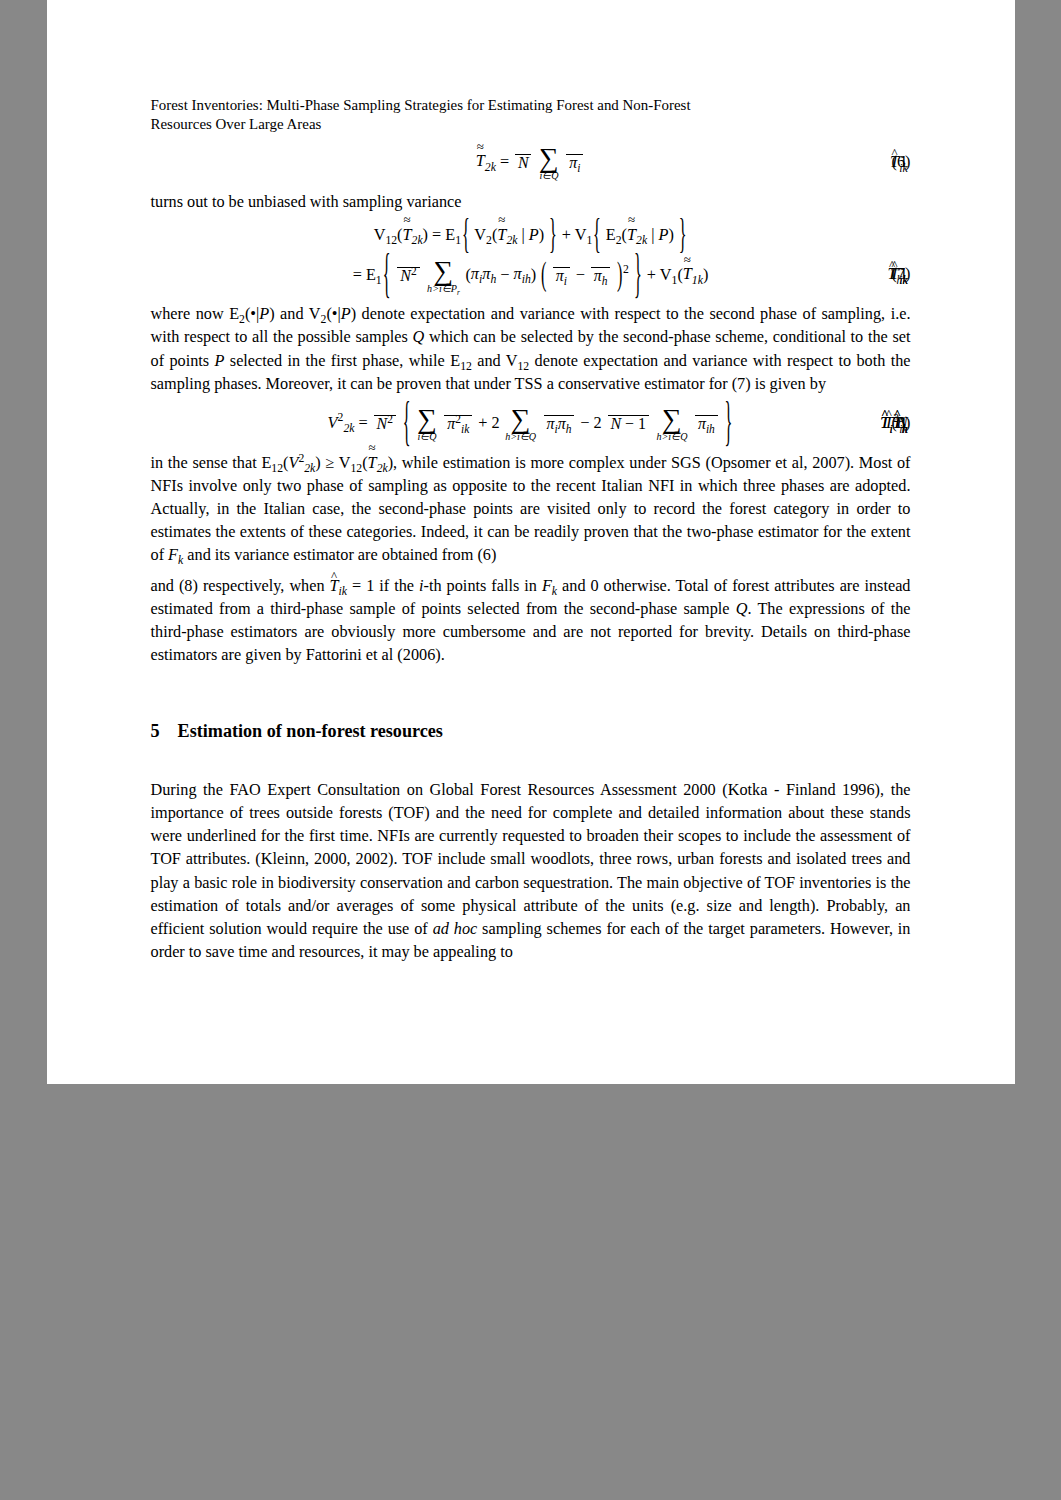Forest Inventories: Multi-Phase Sampling Strategies for Estimating Forest and Non-Forest
Resources Over Large Areas
≈T2k = 1 N ∑i∈Q ^Tik πi (6)
turns out to be unbiased with sampling variance
V12(≈T2k) = E1{ V2(≈T2k | P) } + V1{ E2(≈T2k | P) }
= E1{ 1 N2 ∑h>i∈Pr (πiπh − πih) ( ^Tik πi − ^Thk πh )2 } + V1(≈T1k) (7)
where now E2(•|P) and V2(•|P) denote expectation and variance with respect to the second phase of sampling, i.e. with respect to all the possible samples Q which can be selected by the second-phase scheme, conditional to the set of points P selected in the first phase, while E12 and V12 denote expectation and variance with respect to both the sampling phases. Moreover, it can be proven that under TSS a conservative estimator for (7) is given by
V22k = 1 N2 { ∑i∈Q ^T2ik π2ik + 2 ∑h>i∈Q ^Ti^Th πiπh − 2 NN − 1 ∑h>i∈Q ^Ti^Th πih } (8)
in the sense that E12(V22k) ≥ V12(≈T2k), while estimation is more complex under SGS (Opsomer et al, 2007). Most of NFIs involve only two phase of sampling as opposite to the recent Italian NFI in which three phases are adopted. Actually, in the Italian case, the second-phase points are visited only to record the forest category in order to estimates the extents of these categories. Indeed, it can be readily proven that the two-phase estimator for the extent of Fk and its variance estimator are obtained from (6)
and (8) respectively, when ^Tik = 1 if the i-th points falls in Fk and 0 otherwise. Total of forest attributes are instead estimated from a third-phase sample of points selected from the second-phase sample Q. The expressions of the third-phase estimators are obviously more cumbersome and are not reported for brevity. Details on third-phase estimators are given by Fattorini et al (2006).
5 Estimation of non-forest resources
During the FAO Expert Consultation on Global Forest Resources Assessment 2000 (Kotka - Finland 1996), the importance of trees outside forests (TOF) and the need for complete and detailed information about these stands were underlined for the first time. NFIs are currently requested to broaden their scopes to include the assessment of TOF attributes. (Kleinn, 2000, 2002). TOF include small woodlots, three rows, urban forests and isolated trees and play a basic role in biodiversity conservation and carbon sequestration. The main objective of TOF inventories is the estimation of totals and/or averages of some physical attribute of the units (e.g. size and length). Probably, an efficient solution would require the use of ad hoc sampling schemes for each of the target parameters. However, in order to save time and resources, it may be appealing to